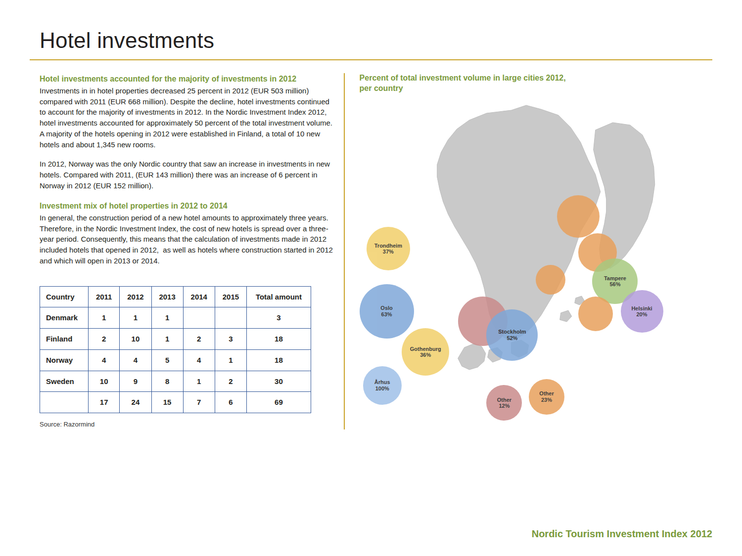Hotel investments
Hotel investments accounted for the majority of investments in 2012
Investments in in hotel properties decreased 25 percent in 2012 (EUR 503 million) compared with 2011 (EUR 668 million). Despite the decline, hotel investments continued to account for the majority of investments in 2012. In the Nordic Investment Index 2012, hotel investments accounted for approximately 50 percent of the total investment volume. A majority of the hotels opening in 2012 were established in Finland, a total of 10 new hotels and about 1,345 new rooms.
In 2012, Norway was the only Nordic country that saw an increase in investments in new hotels. Compared with 2011, (EUR 143 million) there was an increase of 6 percent in Norway in 2012 (EUR 152 million).
Investment mix of hotel properties in 2012 to 2014
In general, the construction period of a new hotel amounts to approximately three years. Therefore, in the Nordic Investment Index, the cost of new hotels is spread over a three-year period. Consequently, this means that the calculation of investments made in 2012 included hotels that opened in 2012, as well as hotels where construction started in 2012 and which will open in 2013 or 2014.
| Country | 2011 | 2012 | 2013 | 2014 | 2015 | Total amount |
| --- | --- | --- | --- | --- | --- | --- |
| Denmark | 1 | 1 | 1 | | | 3 |
| Finland | 2 | 10 | 1 | 2 | 3 | 18 |
| Norway | 4 | 4 | 5 | 4 | 1 | 18 |
| Sweden | 10 | 9 | 8 | 1 | 2 | 30 |
| | 17 | 24 | 15 | 7 | 6 | 69 |
Source: Razormind
Percent of total investment volume in large cities 2012,
per country
Trondheim
37%
Oslo
63%
Gothenburg
36%
Århus
100%
Stockholm
52%
Tampere
56%
Helsinki
20%
Other
12%
Other
23%
Nordic Tourism Investment Index 2012